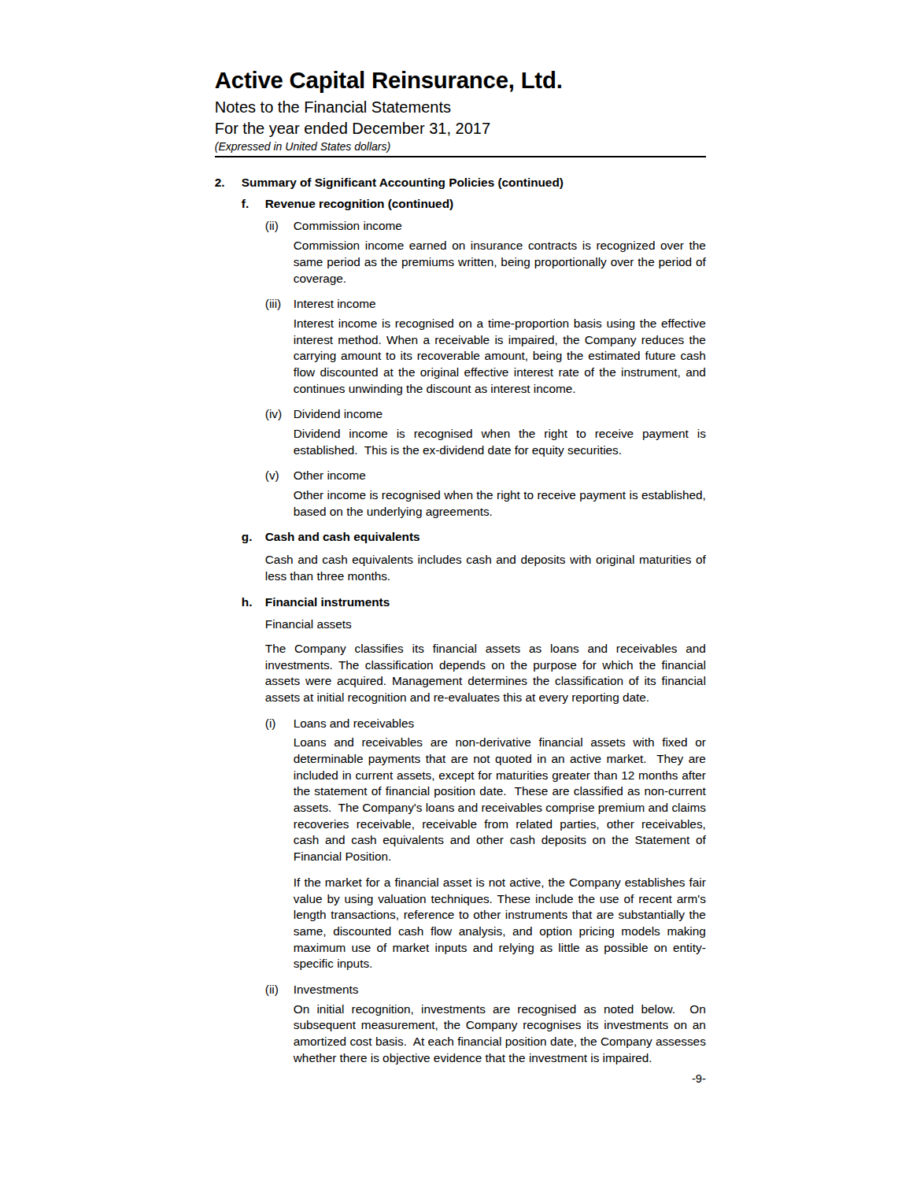Active Capital Reinsurance, Ltd.
Notes to the Financial Statements
For the year ended December 31, 2017
(Expressed in United States dollars)
2.
Summary of Significant Accounting Policies (continued)
f.
Revenue recognition (continued)
(ii)
Commission income
Commission income earned on insurance contracts is recognized over the same period as the premiums written, being proportionally over the period of coverage.
(iii)
Interest income
Interest income is recognised on a time-proportion basis using the effective interest method. When a receivable is impaired, the Company reduces the carrying amount to its recoverable amount, being the estimated future cash flow discounted at the original effective interest rate of the instrument, and continues unwinding the discount as interest income.
(iv)
Dividend income
Dividend income is recognised when the right to receive payment is established. This is the ex-dividend date for equity securities.
(v)
Other income
Other income is recognised when the right to receive payment is established, based on the underlying agreements.
g.
Cash and cash equivalents
Cash and cash equivalents includes cash and deposits with original maturities of less than three months.
h.
Financial instruments
Financial assets
The Company classifies its financial assets as loans and receivables and investments. The classification depends on the purpose for which the financial assets were acquired. Management determines the classification of its financial assets at initial recognition and re-evaluates this at every reporting date.
(i)
Loans and receivables
Loans and receivables are non-derivative financial assets with fixed or determinable payments that are not quoted in an active market. They are included in current assets, except for maturities greater than 12 months after the statement of financial position date. These are classified as non-current assets. The Company's loans and receivables comprise premium and claims recoveries receivable, receivable from related parties, other receivables, cash and cash equivalents and other cash deposits on the Statement of Financial Position.
If the market for a financial asset is not active, the Company establishes fair value by using valuation techniques. These include the use of recent arm's length transactions, reference to other instruments that are substantially the same, discounted cash flow analysis, and option pricing models making maximum use of market inputs and relying as little as possible on entity-specific inputs.
(ii)
Investments
On initial recognition, investments are recognised as noted below. On subsequent measurement, the Company recognises its investments on an amortized cost basis. At each financial position date, the Company assesses whether there is objective evidence that the investment is impaired.
-9-